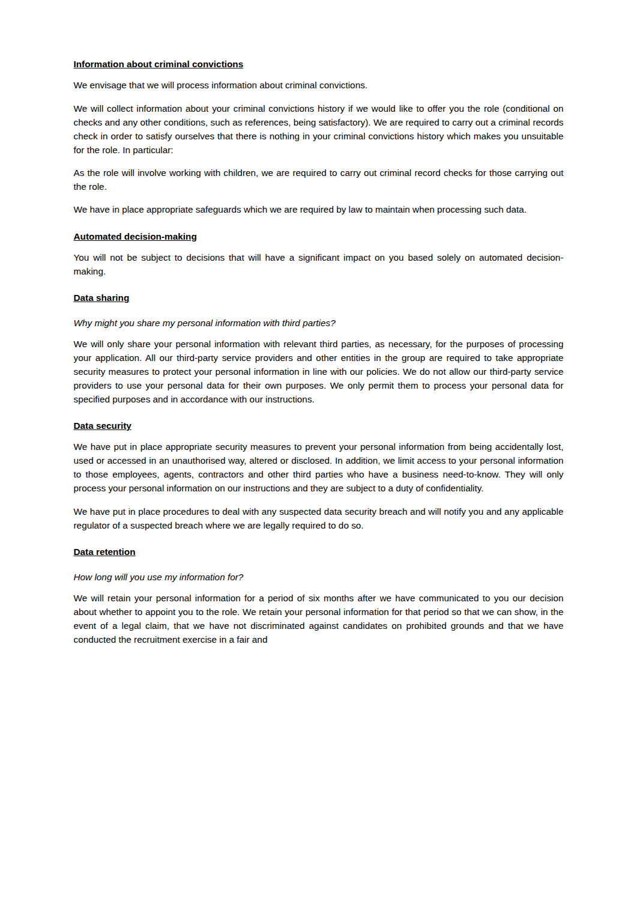Information about criminal convictions
We envisage that we will process information about criminal convictions.
We will collect information about your criminal convictions history if we would like to offer you the role (conditional on checks and any other conditions, such as references, being satisfactory). We are required to carry out a criminal records check in order to satisfy ourselves that there is nothing in your criminal convictions history which makes you unsuitable for the role. In particular:
As the role will involve working with children, we are required to carry out criminal record checks for those carrying out the role.
We have in place appropriate safeguards which we are required by law to maintain when processing such data.
Automated decision-making
You will not be subject to decisions that will have a significant impact on you based solely on automated decision-making.
Data sharing
Why might you share my personal information with third parties?
We will only share your personal information with relevant third parties, as necessary, for the purposes of processing your application. All our third-party service providers and other entities in the group are required to take appropriate security measures to protect your personal information in line with our policies. We do not allow our third-party service providers to use your personal data for their own purposes. We only permit them to process your personal data for specified purposes and in accordance with our instructions.
Data security
We have put in place appropriate security measures to prevent your personal information from being accidentally lost, used or accessed in an unauthorised way, altered or disclosed. In addition, we limit access to your personal information to those employees, agents, contractors and other third parties who have a business need-to-know. They will only process your personal information on our instructions and they are subject to a duty of confidentiality.
We have put in place procedures to deal with any suspected data security breach and will notify you and any applicable regulator of a suspected breach where we are legally required to do so.
Data retention
How long will you use my information for?
We will retain your personal information for a period of six months after we have communicated to you our decision about whether to appoint you to the role. We retain your personal information for that period so that we can show, in the event of a legal claim, that we have not discriminated against candidates on prohibited grounds and that we have conducted the recruitment exercise in a fair and